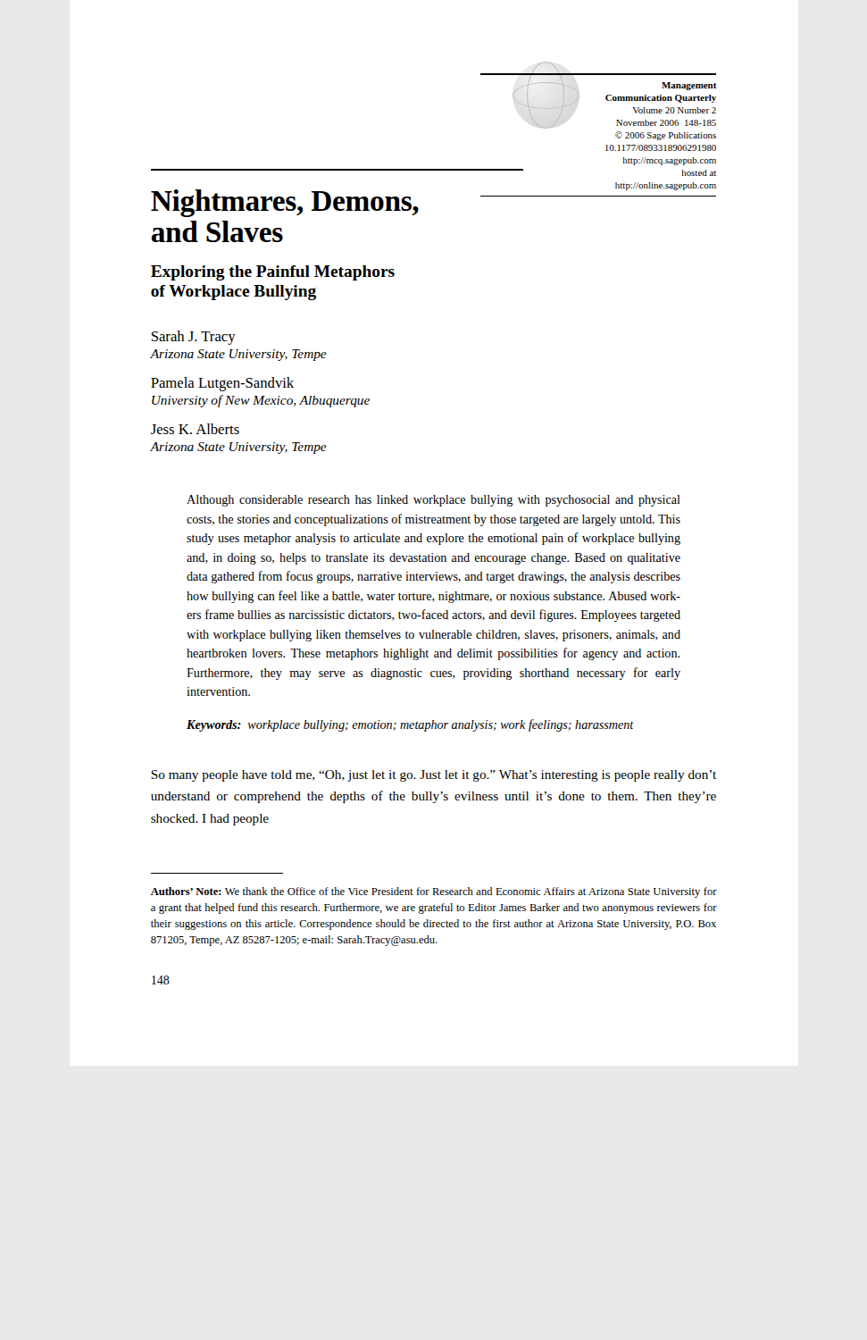Management
Communication Quarterly
Volume 20 Number 2
November 2006 148-185
© 2006 Sage Publications
10.1177/0893318906291980
http://mcq.sagepub.com
hosted at
http://online.sagepub.com
Nightmares, Demons,
and Slaves
Exploring the Painful Metaphors
of Workplace Bullying
Sarah J. Tracy
Arizona State University, Tempe
Pamela Lutgen-Sandvik
University of New Mexico, Albuquerque
Jess K. Alberts
Arizona State University, Tempe
Although considerable research has linked workplace bullying with psychosocial and physical costs, the stories and conceptualizations of mistreatment by those targeted are largely untold. This study uses metaphor analysis to articulate and explore the emotional pain of workplace bullying and, in doing so, helps to translate its devastation and encourage change. Based on qualitative data gathered from focus groups, narrative interviews, and target drawings, the analysis describes how bullying can feel like a battle, water torture, nightmare, or noxious substance. Abused workers frame bullies as narcissistic dictators, two-faced actors, and devil figures. Employees targeted with workplace bullying liken themselves to vulnerable children, slaves, prisoners, animals, and heartbroken lovers. These metaphors highlight and delimit possibilities for agency and action. Furthermore, they may serve as diagnostic cues, providing shorthand necessary for early intervention.
Keywords: workplace bullying; emotion; metaphor analysis; work feelings; harassment
So many people have told me, “Oh, just let it go. Just let it go.” What’s interesting is people really don’t understand or comprehend the depths of the bully’s evilness until it’s done to them. Then they’re shocked. I had people
Authors’ Note: We thank the Office of the Vice President for Research and Economic Affairs at Arizona State University for a grant that helped fund this research. Furthermore, we are grateful to Editor James Barker and two anonymous reviewers for their suggestions on this article. Correspondence should be directed to the first author at Arizona State University, P.O. Box 871205, Tempe, AZ 85287-1205; e-mail: Sarah.Tracy@asu.edu.
148